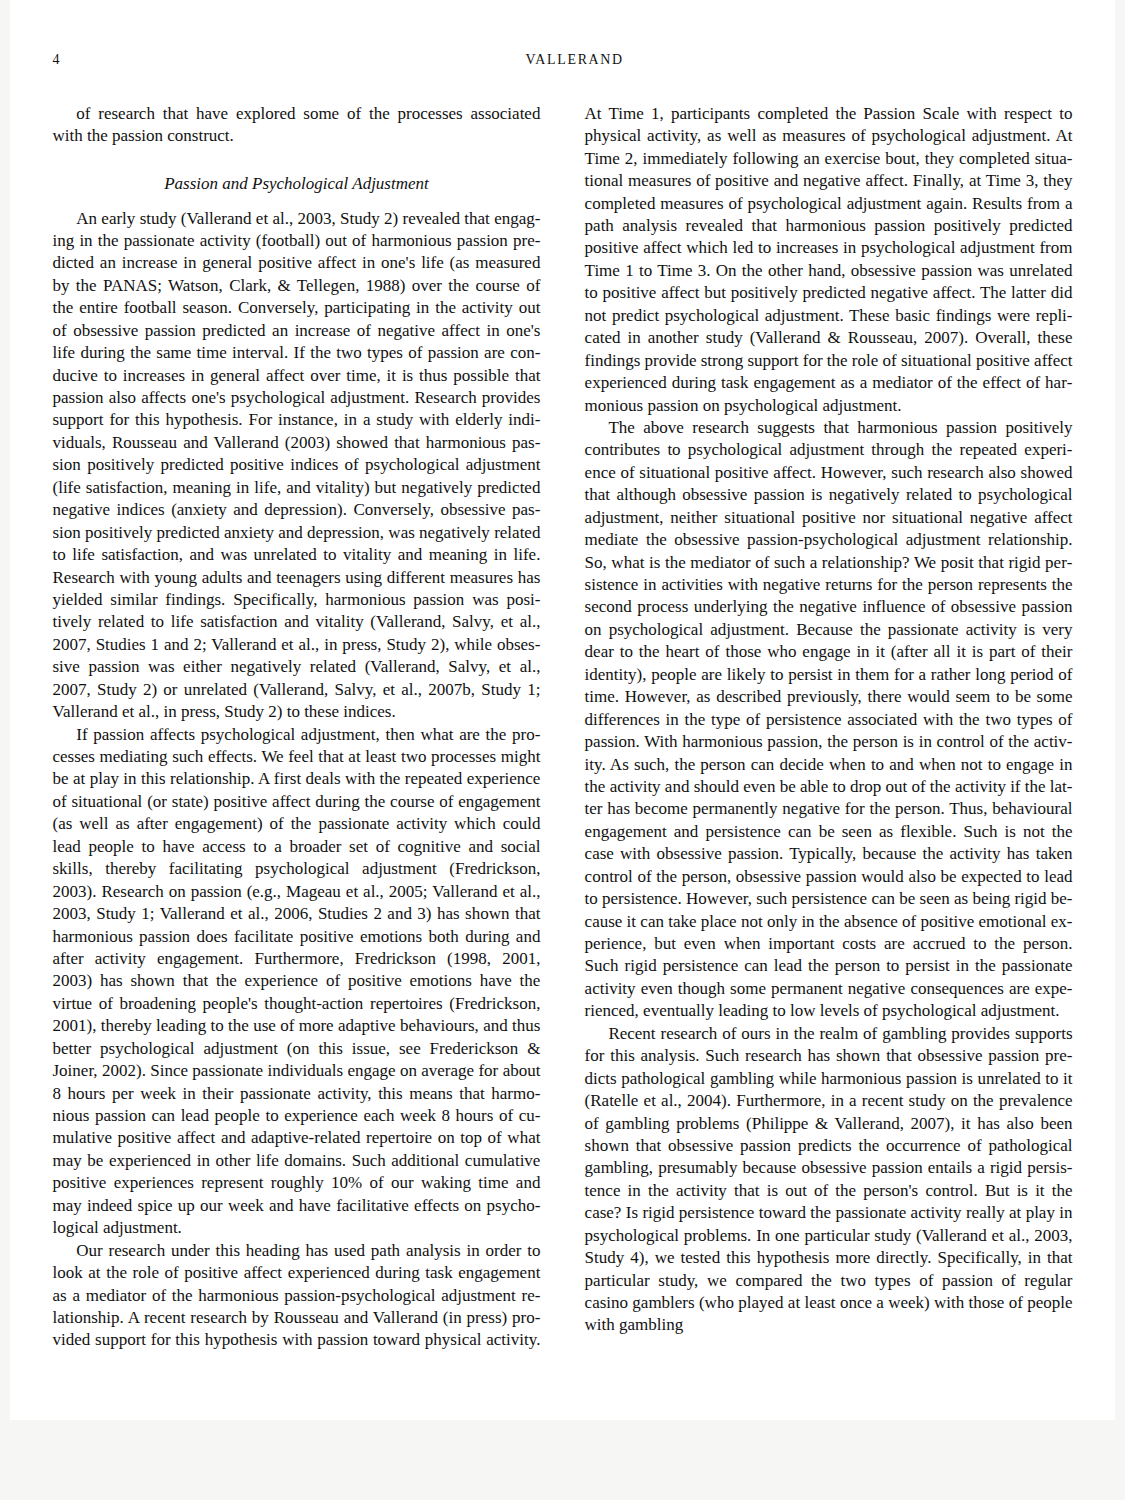4 Vallerand
of research that have explored some of the processes associated with the passion construct.
Passion and Psychological Adjustment
An early study (Vallerand et al., 2003, Study 2) revealed that engaging in the passionate activity (football) out of harmonious passion predicted an increase in general positive affect in one's life (as measured by the PANAS; Watson, Clark, & Tellegen, 1988) over the course of the entire football season. Conversely, participating in the activity out of obsessive passion predicted an increase of negative affect in one's life during the same time interval. If the two types of passion are conducive to increases in general affect over time, it is thus possible that passion also affects one's psychological adjustment. Research provides support for this hypothesis. For instance, in a study with elderly individuals, Rousseau and Vallerand (2003) showed that harmonious passion positively predicted positive indices of psychological adjustment (life satisfaction, meaning in life, and vitality) but negatively predicted negative indices (anxiety and depression). Conversely, obsessive passion positively predicted anxiety and depression, was negatively related to life satisfaction, and was unrelated to vitality and meaning in life. Research with young adults and teenagers using different measures has yielded similar findings. Specifically, harmonious passion was positively related to life satisfaction and vitality (Vallerand, Salvy, et al., 2007, Studies 1 and 2; Vallerand et al., in press, Study 2), while obsessive passion was either negatively related (Vallerand, Salvy, et al., 2007, Study 2) or unrelated (Vallerand, Salvy, et al., 2007b, Study 1; Vallerand et al., in press, Study 2) to these indices.
If passion affects psychological adjustment, then what are the processes mediating such effects. We feel that at least two processes might be at play in this relationship. A first deals with the repeated experience of situational (or state) positive affect during the course of engagement (as well as after engagement) of the passionate activity which could lead people to have access to a broader set of cognitive and social skills, thereby facilitating psychological adjustment (Fredrickson, 2003). Research on passion (e.g., Mageau et al., 2005; Vallerand et al., 2003, Study 1; Vallerand et al., 2006, Studies 2 and 3) has shown that harmonious passion does facilitate positive emotions both during and after activity engagement. Furthermore, Fredrickson (1998, 2001, 2003) has shown that the experience of positive emotions have the virtue of broadening people's thought-action repertoires (Fredrickson, 2001), thereby leading to the use of more adaptive behaviours, and thus better psychological adjustment (on this issue, see Frederickson & Joiner, 2002). Since passionate individuals engage on average for about 8 hours per week in their passionate activity, this means that harmonious passion can lead people to experience each week 8 hours of cumulative positive affect and adaptive-related repertoire on top of what may be experienced in other life domains. Such additional cumulative positive experiences represent roughly 10% of our waking time and may indeed spice up our week and have facilitative effects on psychological adjustment.
Our research under this heading has used path analysis in order to look at the role of positive affect experienced during task engagement as a mediator of the harmonious passion-psychological adjustment relationship. A recent research by Rousseau and Vallerand (in press) provided support for this hypothesis with passion toward physical activity. At Time 1, participants completed the Passion Scale with respect to physical activity, as well as measures of psychological adjustment. At Time 2, immediately following an exercise bout, they completed situational measures of positive and negative affect. Finally, at Time 3, they completed measures of psychological adjustment again. Results from a path analysis revealed that harmonious passion positively predicted positive affect which led to increases in psychological adjustment from Time 1 to Time 3. On the other hand, obsessive passion was unrelated to positive affect but positively predicted negative affect. The latter did not predict psychological adjustment. These basic findings were replicated in another study (Vallerand & Rousseau, 2007). Overall, these findings provide strong support for the role of situational positive affect experienced during task engagement as a mediator of the effect of harmonious passion on psychological adjustment.
The above research suggests that harmonious passion positively contributes to psychological adjustment through the repeated experience of situational positive affect. However, such research also showed that although obsessive passion is negatively related to psychological adjustment, neither situational positive nor situational negative affect mediate the obsessive passion-psychological adjustment relationship. So, what is the mediator of such a relationship? We posit that rigid persistence in activities with negative returns for the person represents the second process underlying the negative influence of obsessive passion on psychological adjustment. Because the passionate activity is very dear to the heart of those who engage in it (after all it is part of their identity), people are likely to persist in them for a rather long period of time. However, as described previously, there would seem to be some differences in the type of persistence associated with the two types of passion. With harmonious passion, the person is in control of the activity. As such, the person can decide when to and when not to engage in the activity and should even be able to drop out of the activity if the latter has become permanently negative for the person. Thus, behavioural engagement and persistence can be seen as flexible. Such is not the case with obsessive passion. Typically, because the activity has taken control of the person, obsessive passion would also be expected to lead to persistence. However, such persistence can be seen as being rigid because it can take place not only in the absence of positive emotional experience, but even when important costs are accrued to the person. Such rigid persistence can lead the person to persist in the passionate activity even though some permanent negative consequences are experienced, eventually leading to low levels of psychological adjustment.
Recent research of ours in the realm of gambling provides supports for this analysis. Such research has shown that obsessive passion predicts pathological gambling while harmonious passion is unrelated to it (Ratelle et al., 2004). Furthermore, in a recent study on the prevalence of gambling problems (Philippe & Vallerand, 2007), it has also been shown that obsessive passion predicts the occurrence of pathological gambling, presumably because obsessive passion entails a rigid persistence in the activity that is out of the person's control. But is it the case? Is rigid persistence toward the passionate activity really at play in psychological problems. In one particular study (Vallerand et al., 2003, Study 4), we tested this hypothesis more directly. Specifically, in that particular study, we compared the two types of passion of regular casino gamblers (who played at least once a week) with those of people with gambling